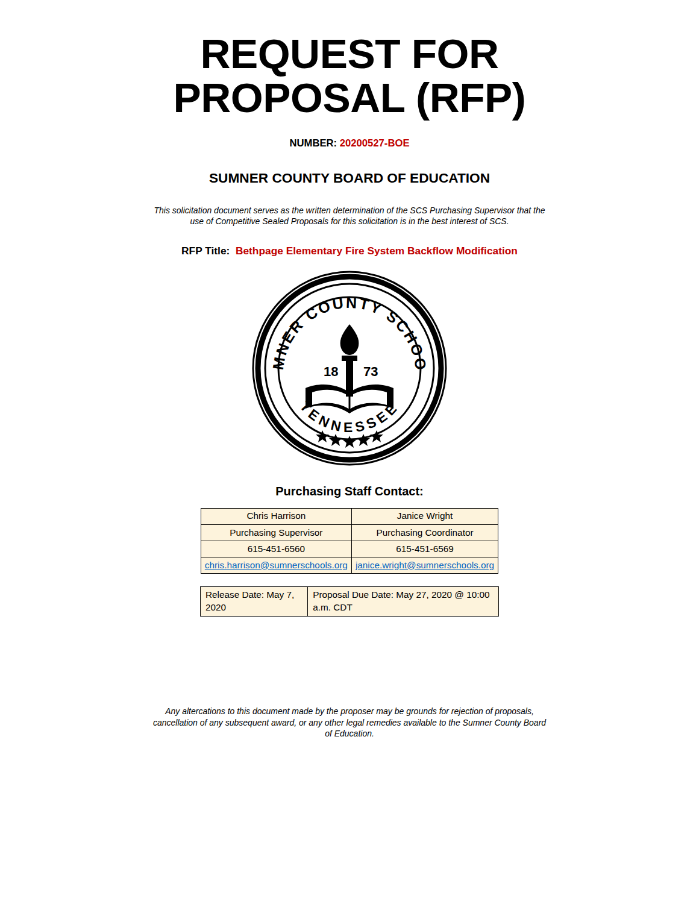REQUEST FOR PROPOSAL (RFP)
NUMBER: 20200527-BOE
SUMNER COUNTY BOARD OF EDUCATION
This solicitation document serves as the written determination of the SCS Purchasing Supervisor that the use of Competitive Sealed Proposals for this solicitation is in the best interest of SCS.
RFP Title: Bethpage Elementary Fire System Backflow Modification
SUMNER COUNTY SCHOOLS TENNESSEE 18 73
Purchasing Staff Contact:
| Chris Harrison | Janice Wright |
| Purchasing Supervisor | Purchasing Coordinator |
| 615-451-6560 | 615-451-6569 |
| chris.harrison@sumnerschools.org | janice.wright@sumnerschools.org |
| Release Date: May 7, 2020 | Proposal Due Date: May 27, 2020 @ 10:00 a.m. CDT |
Any altercations to this document made by the proposer may be grounds for rejection of proposals, cancellation of any subsequent award, or any other legal remedies available to the Sumner County Board of Education.